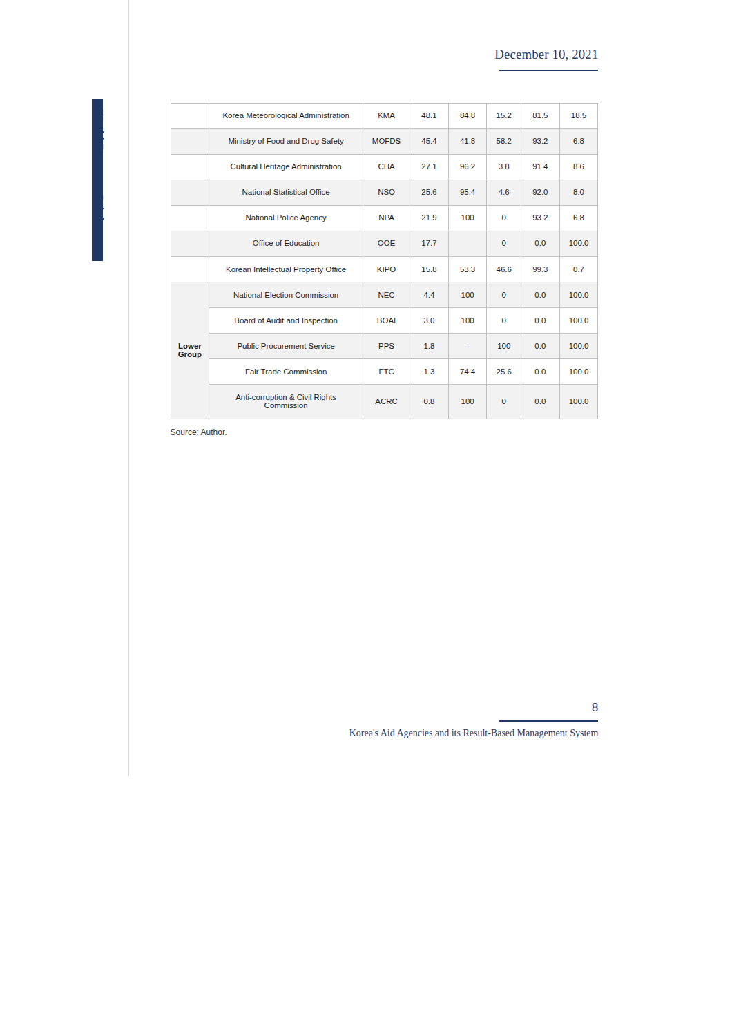World Economy Brief
December 10, 2021
| | Korea Meteorological Administration | KMA | 48.1 | 84.8 | 15.2 | 81.5 | 18.5 |
| | Ministry of Food and Drug Safety | MOFDS | 45.4 | 41.8 | 58.2 | 93.2 | 6.8 |
| | Cultural Heritage Administration | CHA | 27.1 | 96.2 | 3.8 | 91.4 | 8.6 |
| | National Statistical Office | NSO | 25.6 | 95.4 | 4.6 | 92.0 | 8.0 |
| | National Police Agency | NPA | 21.9 | 100 | 0 | 93.2 | 6.8 |
| | Office of Education | OOE | 17.7 | | 0 | 0.0 | 100.0 |
| | Korean Intellectual Property Office | KIPO | 15.8 | 53.3 | 46.6 | 99.3 | 0.7 |
| Lower Group | National Election Commission | NEC | 4.4 | 100 | 0 | 0.0 | 100.0 |
| Board of Audit and Inspection | BOAI | 3.0 | 100 | 0 | 0.0 | 100.0 |
| Public Procurement Service | PPS | 1.8 | - | 100 | 0.0 | 100.0 |
| Fair Trade Commission | FTC | 1.3 | 74.4 | 25.6 | 0.0 | 100.0 |
| Anti-corruption & Civil Rights Commission | ACRC | 0.8 | 100 | 0 | 0.0 | 100.0 |
Source: Author.
8
Korea's Aid Agencies and its Result-Based Management System